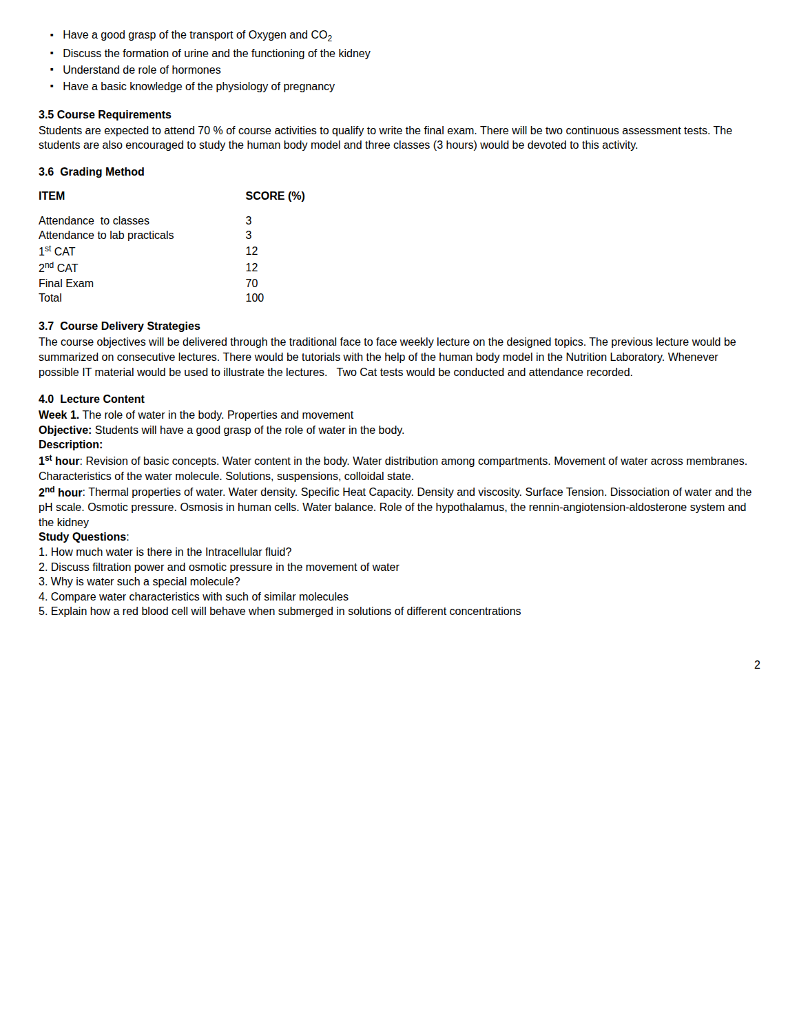Have a good grasp of the transport of Oxygen and CO2
Discuss the formation of urine and the functioning of the kidney
Understand de role of hormones
Have a basic knowledge of the physiology of pregnancy
3.5 Course Requirements
Students are expected to attend 70 % of course activities to qualify to write the final exam. There will be two continuous assessment tests. The students are also encouraged to study the human body model and three classes (3 hours) would be devoted to this activity.
3.6 Grading Method
| ITEM | SCORE (%) |
| --- | --- |
| Attendance to classes | 3 |
| Attendance to lab practicals | 3 |
| 1 st CAT | 12 |
| 2 nd CAT | 12 |
| Final Exam | 70 |
| Total | 100 |
3.7 Course Delivery Strategies
The course objectives will be delivered through the traditional face to face weekly lecture on the designed topics. The previous lecture would be summarized on consecutive lectures. There would be tutorials with the help of the human body model in the Nutrition Laboratory. Whenever possible IT material would be used to illustrate the lectures. Two Cat tests would be conducted and attendance recorded.
4.0 Lecture Content
Week 1. The role of water in the body. Properties and movement
Objective: Students will have a good grasp of the role of water in the body.
Description:
1st hour: Revision of basic concepts. Water content in the body. Water distribution among compartments. Movement of water across membranes. Characteristics of the water molecule. Solutions, suspensions, colloidal state.
2nd hour: Thermal properties of water. Water density. Specific Heat Capacity. Density and viscosity. Surface Tension. Dissociation of water and the pH scale. Osmotic pressure. Osmosis in human cells. Water balance. Role of the hypothalamus, the rennin-angiotension-aldosterone system and the kidney
Study Questions:
How much water is there in the Intracellular fluid?
Discuss filtration power and osmotic pressure in the movement of water
Why is water such a special molecule?
Compare water characteristics with such of similar molecules
Explain how a red blood cell will behave when submerged in solutions of different concentrations
2